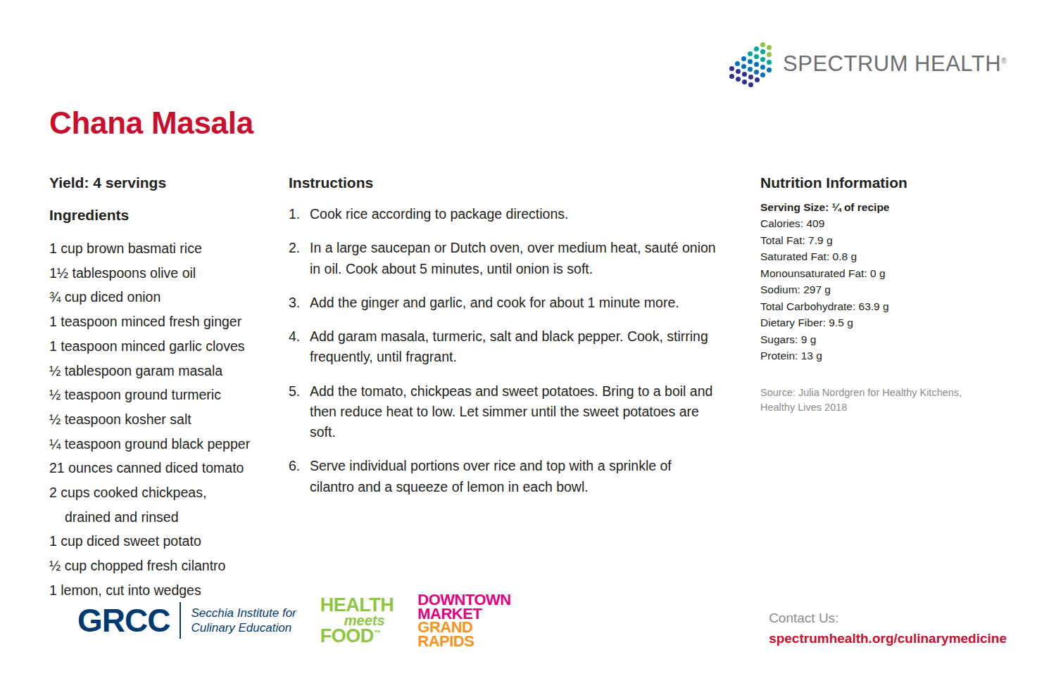SPECTRUM HEALTH®
Chana Masala
Yield: 4 servings
Ingredients
1 cup brown basmati rice
1½ tablespoons olive oil
¾ cup diced onion
1 teaspoon minced fresh ginger
1 teaspoon minced garlic cloves
½ tablespoon garam masala
½ teaspoon ground turmeric
½ teaspoon kosher salt
¼ teaspoon ground black pepper
21 ounces canned diced tomato
2 cups cooked chickpeas,drained and rinsed
1 cup diced sweet potato
½ cup chopped fresh cilantro
1 lemon, cut into wedges
Instructions
Cook rice according to package directions.
In a large saucepan or Dutch oven, over medium heat, sauté onion in oil. Cook about 5 minutes, until onion is soft.
Add the ginger and garlic, and cook for about 1 minute more.
Add garam masala, turmeric, salt and black pepper. Cook, stirring frequently, until fragrant.
Add the tomato, chickpeas and sweet potatoes. Bring to a boil and then reduce heat to low. Let simmer until the sweet potatoes are soft.
Serve individual portions over rice and top with a sprinkle of cilantro and a squeeze of lemon in each bowl.
Nutrition Information
Serving Size: ¼ of recipe
Calories: 409
Total Fat: 7.9 g
Saturated Fat: 0.8 g
Monounsaturated Fat: 0 g
Sodium: 297 g
Total Carbohydrate: 63.9 g
Dietary Fiber: 9.5 g
Sugars: 9 g
Protein: 13 g
Source: Julia Nordgren for Healthy Kitchens, Healthy Lives 2018
GRCC
Secchia Institute for
Culinary Education
HEALTH
meets
FOOD™
DOWNTOWN
MARKET
GRAND
RAPIDS
Contact Us:
spectrumhealth.org/culinarymedicine